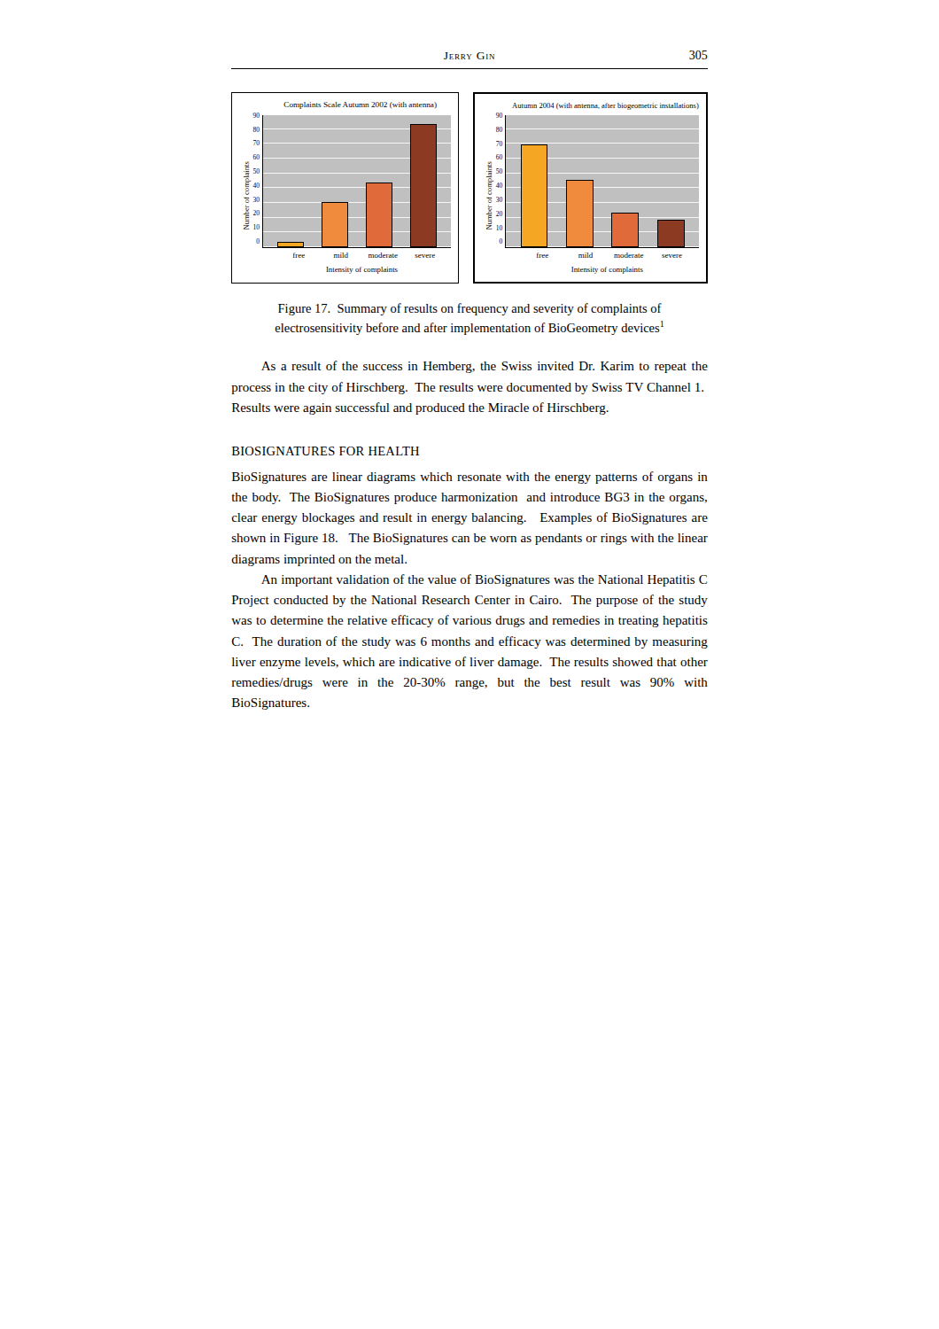Jerry Gin
305
Complaints Scale Autumn 2002 (with antenna)
Number of complaints
90 80 70 60 50 40 30 20 10 0
free mild moderate severe
Intensity of complaints
Autumn 2004 (with antenna, after biogeometric installations)
Number of complaints
90 80 70 60 50 40 30 20 10 0
free mild moderate severe
Intensity of complaints
Figure 17. Summary of results on frequency and severity of complaints of
electrosensitivity before and after implementation of BioGeometry devices1
As a result of the success in Hemberg, the Swiss invited Dr. Karim to repeat the process in the city of Hirschberg. The results were documented by Swiss TV Channel 1. Results were again successful and produced the Miracle of Hirschberg.
BioSignatures for Health
BioSignatures are linear diagrams which resonate with the energy patterns of organs in the body. The BioSignatures produce harmonization and introduce BG3 in the organs, clear energy blockages and result in energy balancing. Examples of BioSignatures are shown in Figure 18. The BioSignatures can be worn as pendants or rings with the linear diagrams imprinted on the metal.
An important validation of the value of BioSignatures was the National Hepatitis C Project conducted by the National Research Center in Cairo. The purpose of the study was to determine the relative efficacy of various drugs and remedies in treating hepatitis C. The duration of the study was 6 months and efficacy was determined by measuring liver enzyme levels, which are indicative of liver damage. The results showed that other remedies/drugs were in the 20-30% range, but the best result was 90% with BioSignatures.